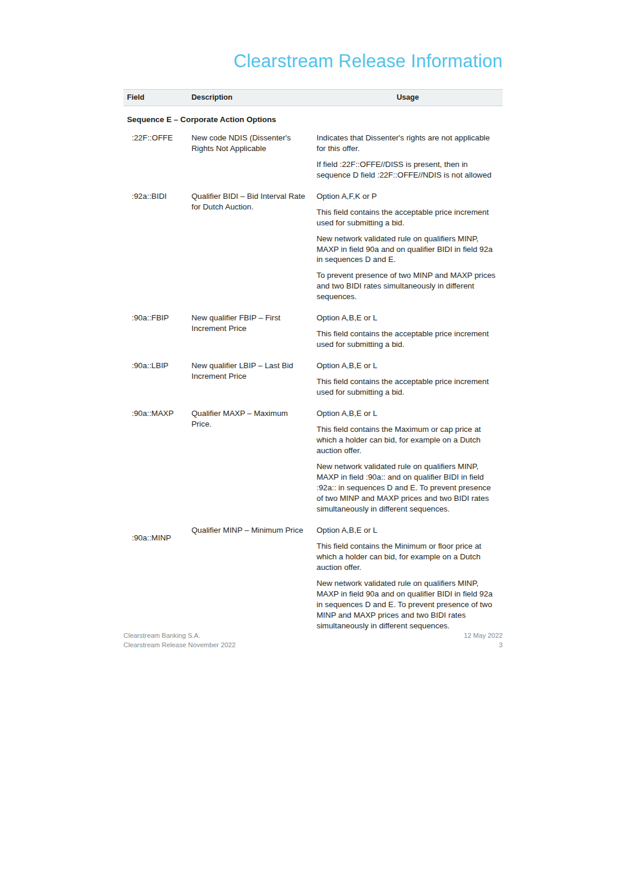Clearstream Release Information
| Field | Description | Usage |
| --- | --- | --- |
| Sequence E – Corporate Action Options |
| :22F::OFFE | New code NDIS (Dissenter's Rights Not Applicable | Indicates that Dissenter's rights are not applicable for this offer. If field :22F::OFFE//DISS is present, then in sequence D field :22F::OFFE//NDIS is not allowed |
| :92a::BIDI | Qualifier BIDI – Bid Interval Rate for Dutch Auction. | Option A,F,K or P This field contains the acceptable price increment used for submitting a bid. New network validated rule on qualifiers MINP, MAXP in field 90a and on qualifier BIDI in field 92a in sequences D and E. To prevent presence of two MINP and MAXP prices and two BIDI rates simultaneously in different sequences. |
| :90a::FBIP | New qualifier FBIP – First Increment Price | Option A,B,E or L This field contains the acceptable price increment used for submitting a bid. |
| :90a::LBIP | New qualifier LBIP – Last Bid Increment Price | Option A,B,E or L This field contains the acceptable price increment used for submitting a bid. |
| :90a::MAXP | Qualifier MAXP – Maximum Price. | Option A,B,E or L This field contains the Maximum or cap price at which a holder can bid, for example on a Dutch auction offer. New network validated rule on qualifiers MINP, MAXP in field :90a:: and on qualifier BIDI in field :92a:: in sequences D and E. To prevent presence of two MINP and MAXP prices and two BIDI rates simultaneously in different sequences. |
| :90a::MINP | Qualifier MINP – Minimum Price | Option A,B,E or L This field contains the Minimum or floor price at which a holder can bid, for example on a Dutch auction offer. New network validated rule on qualifiers MINP, MAXP in field 90a and on qualifier BIDI in field 92a in sequences D and E. To prevent presence of two MINP and MAXP prices and two BIDI rates simultaneously in different sequences. |
Clearstream Banking S.A.
Clearstream Release November 2022
12 May 2022
3